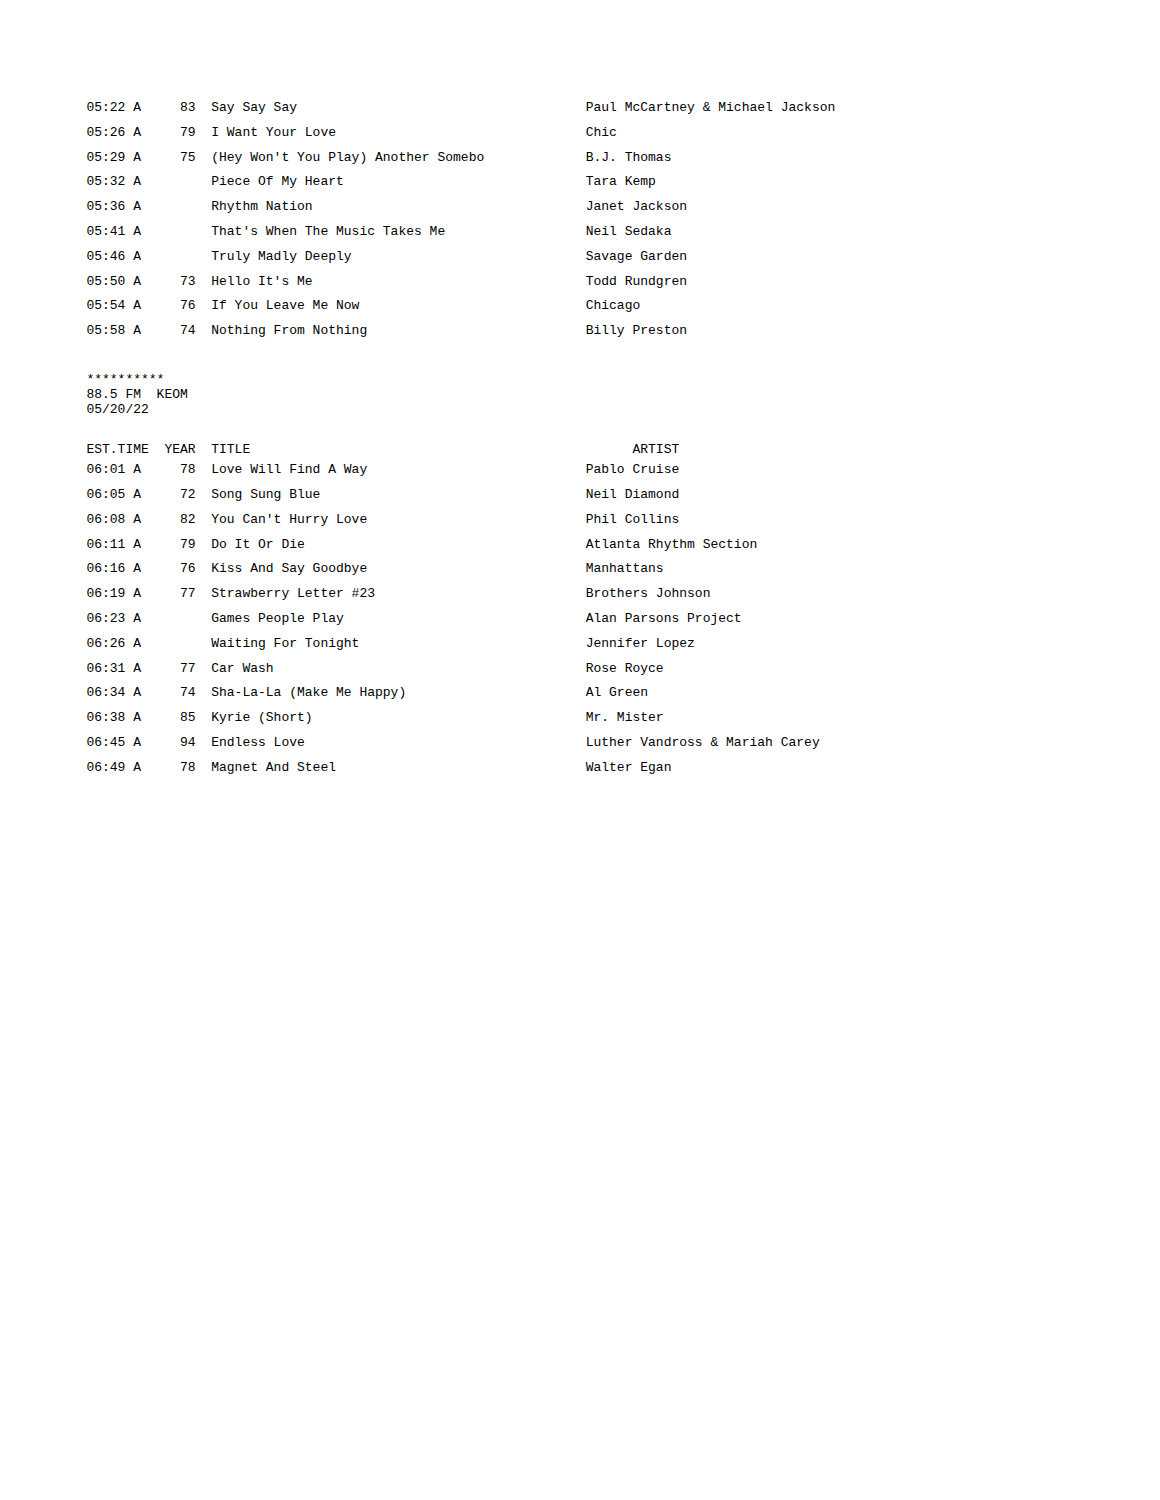| 05:22 A | 83 | Say Say Say | Paul McCartney & Michael Jackson |
| 05:26 A | 79 | I Want Your Love | Chic |
| 05:29 A | 75 | (Hey Won't You Play) Another Somebo | B.J. Thomas |
| 05:32 A | | Piece Of My Heart | Tara Kemp |
| 05:36 A | | Rhythm Nation | Janet Jackson |
| 05:41 A | | That's When The Music Takes Me | Neil Sedaka |
| 05:46 A | | Truly Madly Deeply | Savage Garden |
| 05:50 A | 73 | Hello It's Me | Todd Rundgren |
| 05:54 A | 76 | If You Leave Me Now | Chicago |
| 05:58 A | 74 | Nothing From Nothing | Billy Preston |
**********
88.5 FM KEOM
05/20/22
| EST.TIME | YEAR | TITLE | ARTIST |
| 06:01 A | 78 | Love Will Find A Way | Pablo Cruise |
| 06:05 A | 72 | Song Sung Blue | Neil Diamond |
| 06:08 A | 82 | You Can't Hurry Love | Phil Collins |
| 06:11 A | 79 | Do It Or Die | Atlanta Rhythm Section |
| 06:16 A | 76 | Kiss And Say Goodbye | Manhattans |
| 06:19 A | 77 | Strawberry Letter #23 | Brothers Johnson |
| 06:23 A | | Games People Play | Alan Parsons Project |
| 06:26 A | | Waiting For Tonight | Jennifer Lopez |
| 06:31 A | 77 | Car Wash | Rose Royce |
| 06:34 A | 74 | Sha-La-La (Make Me Happy) | Al Green |
| 06:38 A | 85 | Kyrie (Short) | Mr. Mister |
| 06:45 A | 94 | Endless Love | Luther Vandross & Mariah Carey |
| 06:49 A | 78 | Magnet And Steel | Walter Egan |